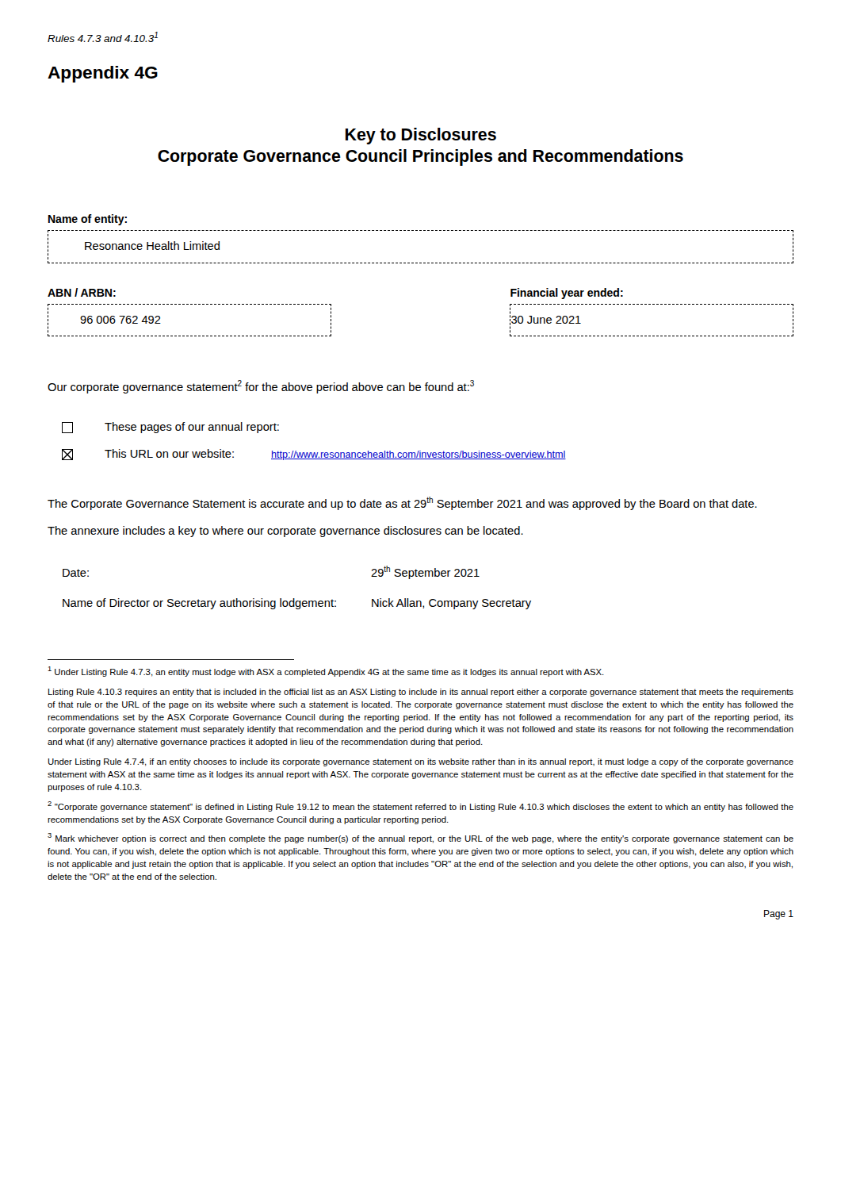Rules 4.7.3 and 4.10.31
Appendix 4G
Key to Disclosures Corporate Governance Council Principles and Recommendations
Name of entity:
Resonance Health Limited
ABN / ARBN:
96 006 762 492
Financial year ended:
30 June 2021
Our corporate governance statement2 for the above period above can be found at:3
These pages of our annual report:
This URL on our website: http://www.resonancehealth.com/investors/business-overview.html
The Corporate Governance Statement is accurate and up to date as at 29th September 2021 and was approved by the Board on that date.
The annexure includes a key to where our corporate governance disclosures can be located.
Date:
29th September 2021
Name of Director or Secretary authorising lodgement:
Nick Allan, Company Secretary
1 Under Listing Rule 4.7.3, an entity must lodge with ASX a completed Appendix 4G at the same time as it lodges its annual report with ASX.
Listing Rule 4.10.3 requires an entity that is included in the official list as an ASX Listing to include in its annual report either a corporate governance statement that meets the requirements of that rule or the URL of the page on its website where such a statement is located. The corporate governance statement must disclose the extent to which the entity has followed the recommendations set by the ASX Corporate Governance Council during the reporting period. If the entity has not followed a recommendation for any part of the reporting period, its corporate governance statement must separately identify that recommendation and the period during which it was not followed and state its reasons for not following the recommendation and what (if any) alternative governance practices it adopted in lieu of the recommendation during that period.
Under Listing Rule 4.7.4, if an entity chooses to include its corporate governance statement on its website rather than in its annual report, it must lodge a copy of the corporate governance statement with ASX at the same time as it lodges its annual report with ASX. The corporate governance statement must be current as at the effective date specified in that statement for the purposes of rule 4.10.3.
2 "Corporate governance statement" is defined in Listing Rule 19.12 to mean the statement referred to in Listing Rule 4.10.3 which discloses the extent to which an entity has followed the recommendations set by the ASX Corporate Governance Council during a particular reporting period.
3 Mark whichever option is correct and then complete the page number(s) of the annual report, or the URL of the web page, where the entity's corporate governance statement can be found. You can, if you wish, delete the option which is not applicable. Throughout this form, where you are given two or more options to select, you can, if you wish, delete any option which is not applicable and just retain the option that is applicable. If you select an option that includes "OR" at the end of the selection and you delete the other options, you can also, if you wish, delete the "OR" at the end of the selection.
Page 1